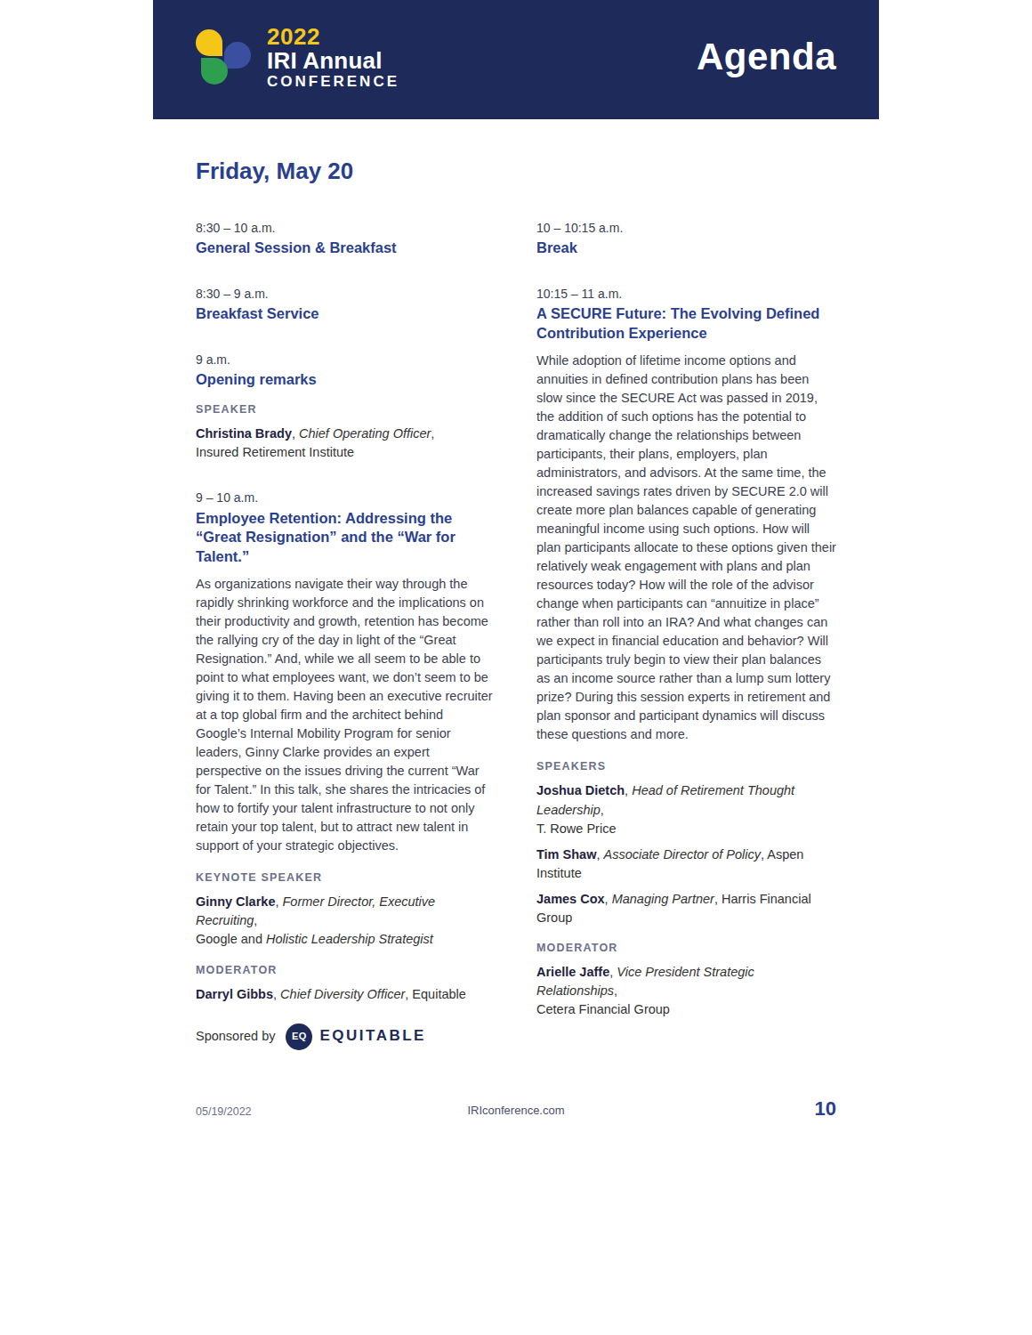2022 IRI Annual CONFERENCE
Agenda
Friday, May 20
8:30 – 10 a.m.
General Session & Breakfast
8:30 – 9 a.m.
Breakfast Service
9 a.m.
Opening remarks
Speaker
Christina Brady, Chief Operating Officer,
Insured Retirement Institute
9 – 10 a.m.
Employee Retention: Addressing the “Great Resignation” and the “War for Talent.”
As organizations navigate their way through the rapidly shrinking workforce and the implications on their productivity and growth, retention has become the rallying cry of the day in light of the “Great Resignation.” And, while we all seem to be able to point to what employees want, we don’t seem to be giving it to them. Having been an executive recruiter at a top global firm and the architect behind Google’s Internal Mobility Program for senior leaders, Ginny Clarke provides an expert perspective on the issues driving the current “War for Talent.” In this talk, she shares the intricacies of how to fortify your talent infrastructure to not only retain your top talent, but to attract new talent in support of your strategic objectives.
Keynote Speaker
Ginny Clarke, Former Director, Executive Recruiting,
Google and Holistic Leadership Strategist
Moderator
Darryl Gibbs, Chief Diversity Officer, Equitable
Sponsored by EQ EQUITABLE
10 – 10:15 a.m.
Break
10:15 – 11 a.m.
A SECURE Future: The Evolving Defined Contribution Experience
While adoption of lifetime income options and annuities in defined contribution plans has been slow since the SECURE Act was passed in 2019, the addition of such options has the potential to dramatically change the relationships between participants, their plans, employers, plan administrators, and advisors. At the same time, the increased savings rates driven by SECURE 2.0 will create more plan balances capable of generating meaningful income using such options. How will plan participants allocate to these options given their relatively weak engagement with plans and plan resources today? How will the role of the advisor change when participants can “annuitize in place” rather than roll into an IRA? And what changes can we expect in financial education and behavior? Will participants truly begin to view their plan balances as an income source rather than a lump sum lottery prize? During this session experts in retirement and plan sponsor and participant dynamics will discuss these questions and more.
Speakers
Joshua Dietch, Head of Retirement Thought Leadership,
T. Rowe Price
Tim Shaw, Associate Director of Policy, Aspen Institute
James Cox, Managing Partner, Harris Financial Group
Moderator
Arielle Jaffe, Vice President Strategic Relationships,
Cetera Financial Group
05/19/2022
IRIconference.com
10